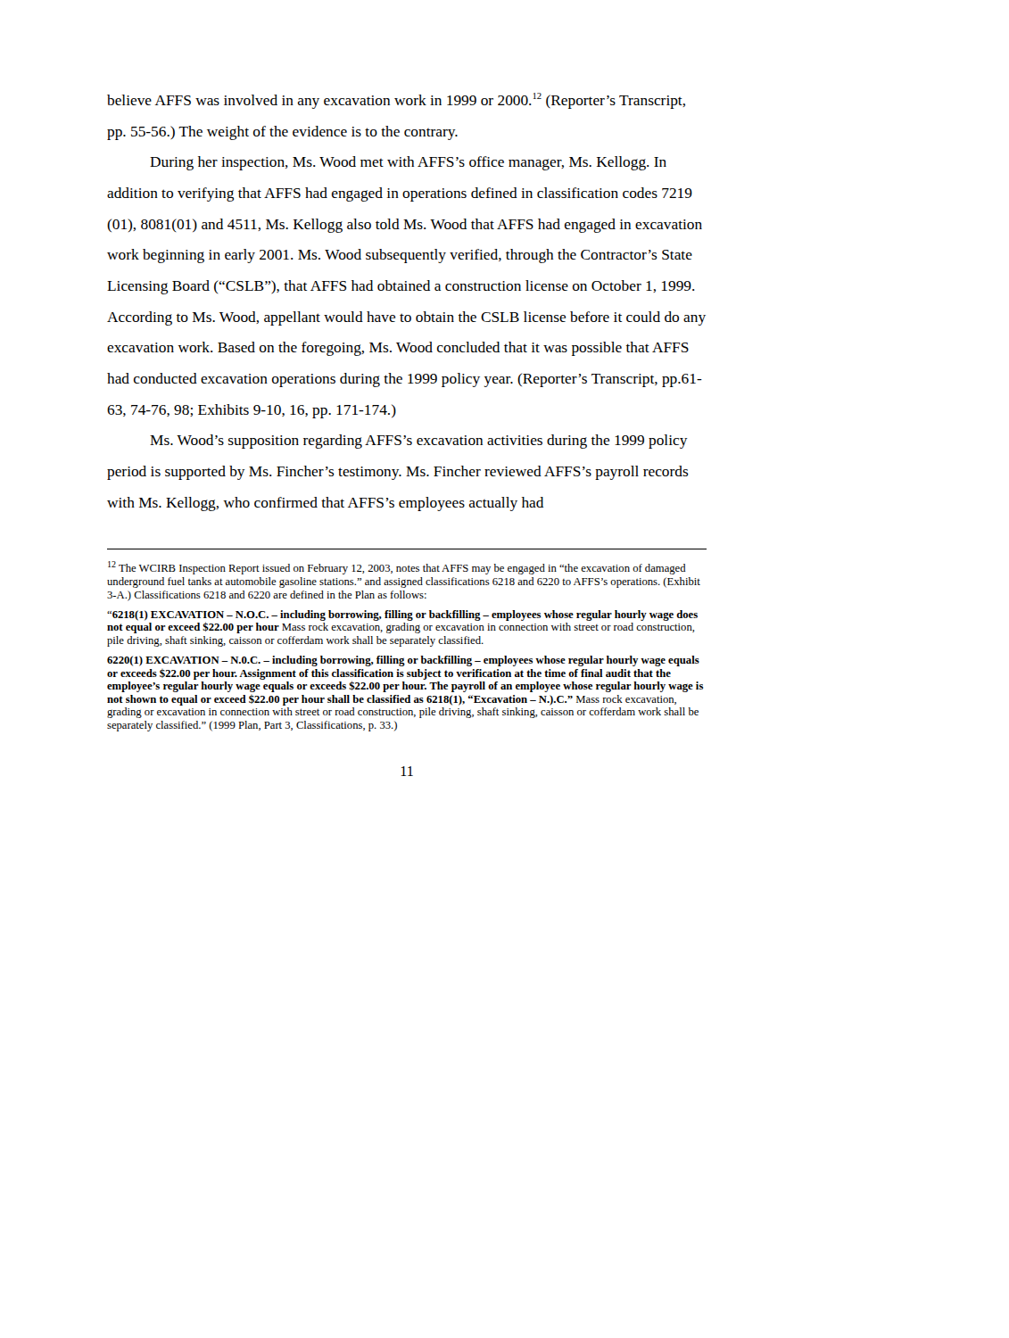believe AFFS was involved in any excavation work in 1999 or 2000.12 (Reporter’s Transcript, pp. 55-56.) The weight of the evidence is to the contrary.
During her inspection, Ms. Wood met with AFFS’s office manager, Ms. Kellogg. In addition to verifying that AFFS had engaged in operations defined in classification codes 7219 (01), 8081(01) and 4511, Ms. Kellogg also told Ms. Wood that AFFS had engaged in excavation work beginning in early 2001. Ms. Wood subsequently verified, through the Contractor’s State Licensing Board (“CSLB”), that AFFS had obtained a construction license on October 1, 1999. According to Ms. Wood, appellant would have to obtain the CSLB license before it could do any excavation work. Based on the foregoing, Ms. Wood concluded that it was possible that AFFS had conducted excavation operations during the 1999 policy year. (Reporter’s Transcript, pp.61-63, 74-76, 98; Exhibits 9-10, 16, pp. 171-174.)
Ms. Wood’s supposition regarding AFFS’s excavation activities during the 1999 policy period is supported by Ms. Fincher’s testimony. Ms. Fincher reviewed AFFS’s payroll records with Ms. Kellogg, who confirmed that AFFS’s employees actually had
12 The WCIRB Inspection Report issued on February 12, 2003, notes that AFFS may be engaged in “the excavation of damaged underground fuel tanks at automobile gasoline stations.” and assigned classifications 6218 and 6220 to AFFS’s operations. (Exhibit 3-A.) Classifications 6218 and 6220 are defined in the Plan as follows:
“6218(1) EXCAVATION – N.O.C. – including borrowing, filling or backfilling – employees whose regular hourly wage does not equal or exceed $22.00 per hour Mass rock excavation, grading or excavation in connection with street or road construction, pile driving, shaft sinking, caisson or cofferdam work shall be separately classified.
6220(1) EXCAVATION – N.0.C. – including borrowing, filling or backfilling – employees whose regular hourly wage equals or exceeds $22.00 per hour. Assignment of this classification is subject to verification at the time of final audit that the employee’s regular hourly wage equals or exceeds $22.00 per hour. The payroll of an employee whose regular hourly wage is not shown to equal or exceed $22.00 per hour shall be classified as 6218(1), “Excavation – N.).C.” Mass rock excavation, grading or excavation in connection with street or road construction, pile driving, shaft sinking, caisson or cofferdam work shall be separately classified.” (1999 Plan, Part 3, Classifications, p. 33.)
11